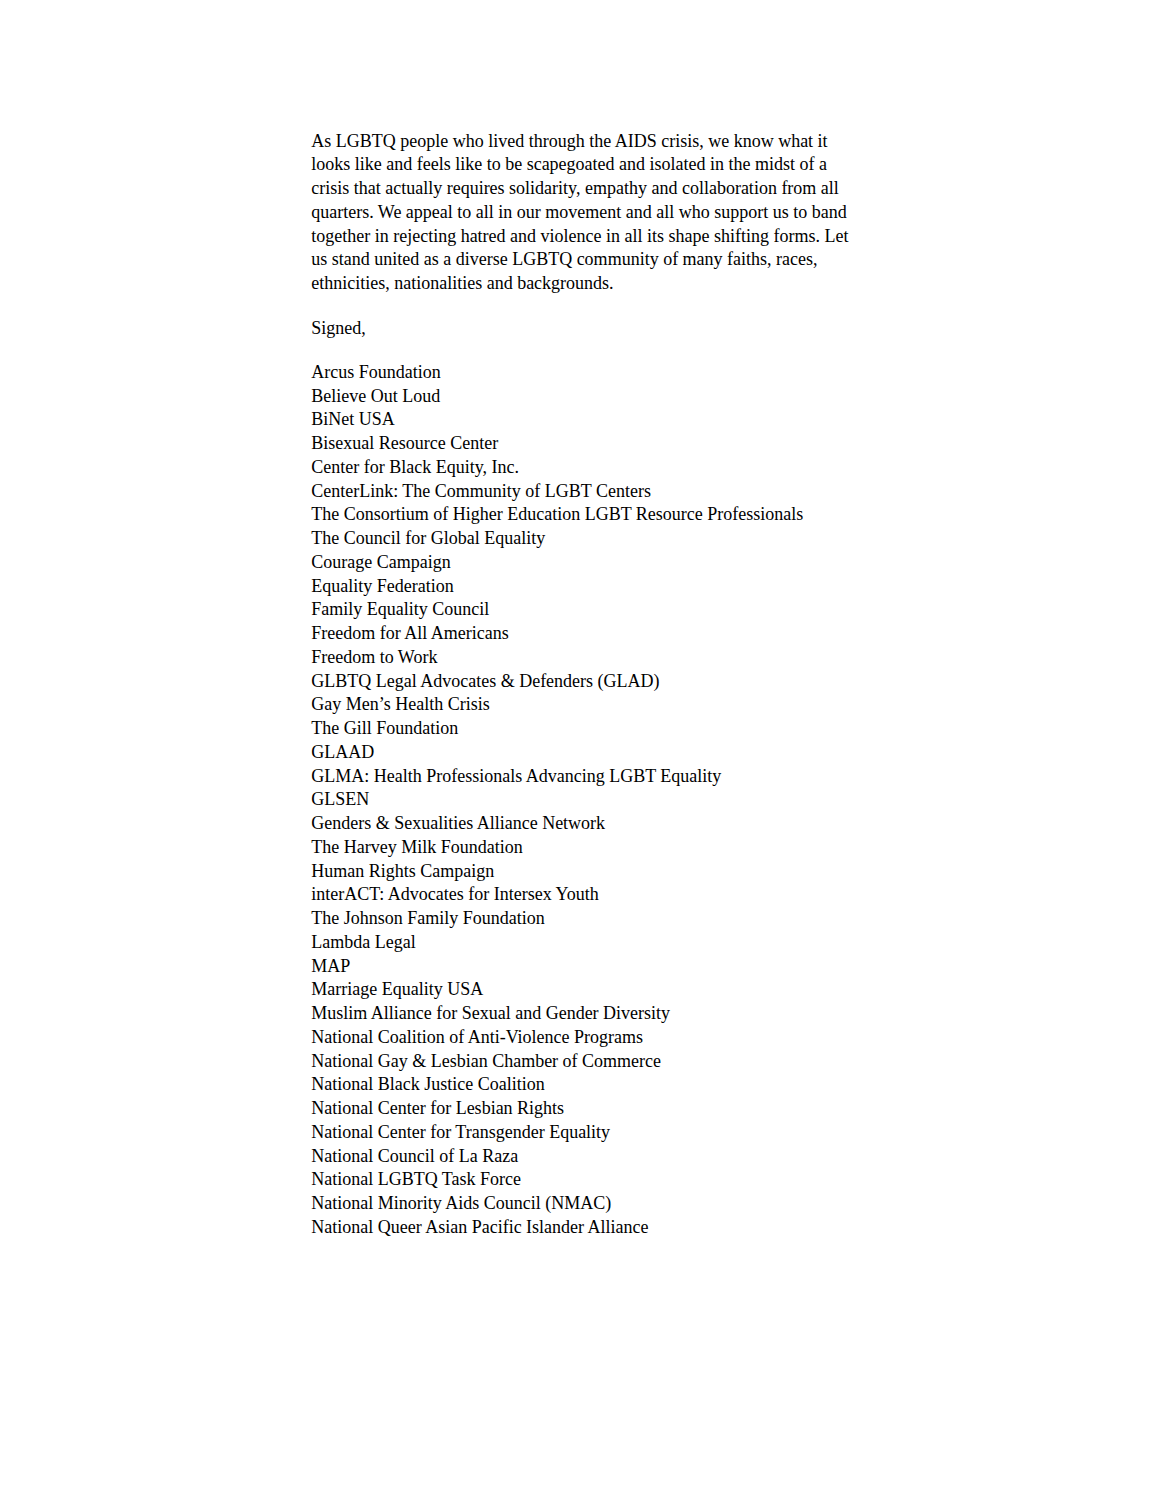As LGBTQ people who lived through the AIDS crisis, we know what it looks like and feels like to be scapegoated and isolated in the midst of a crisis that actually requires solidarity, empathy and collaboration from all quarters. We appeal to all in our movement and all who support us to band together in rejecting hatred and violence in all its shape shifting forms. Let us stand united as a diverse LGBTQ community of many faiths, races, ethnicities, nationalities and backgrounds.
Signed,
Arcus Foundation
Believe Out Loud
BiNet USA
Bisexual Resource Center
Center for Black Equity, Inc.
CenterLink: The Community of LGBT Centers
The Consortium of Higher Education LGBT Resource Professionals
The Council for Global Equality
Courage Campaign
Equality Federation
Family Equality Council
Freedom for All Americans
Freedom to Work
GLBTQ Legal Advocates & Defenders (GLAD)
Gay Men’s Health Crisis
The Gill Foundation
GLAAD
GLMA: Health Professionals Advancing LGBT Equality
GLSEN
Genders & Sexualities Alliance Network
The Harvey Milk Foundation
Human Rights Campaign
interACT: Advocates for Intersex Youth
The Johnson Family Foundation
Lambda Legal
MAP
Marriage Equality USA
Muslim Alliance for Sexual and Gender Diversity
National Coalition of Anti-Violence Programs
National Gay & Lesbian Chamber of Commerce
National Black Justice Coalition
National Center for Lesbian Rights
National Center for Transgender Equality
National Council of La Raza
National LGBTQ Task Force
National Minority Aids Council (NMAC)
National Queer Asian Pacific Islander Alliance